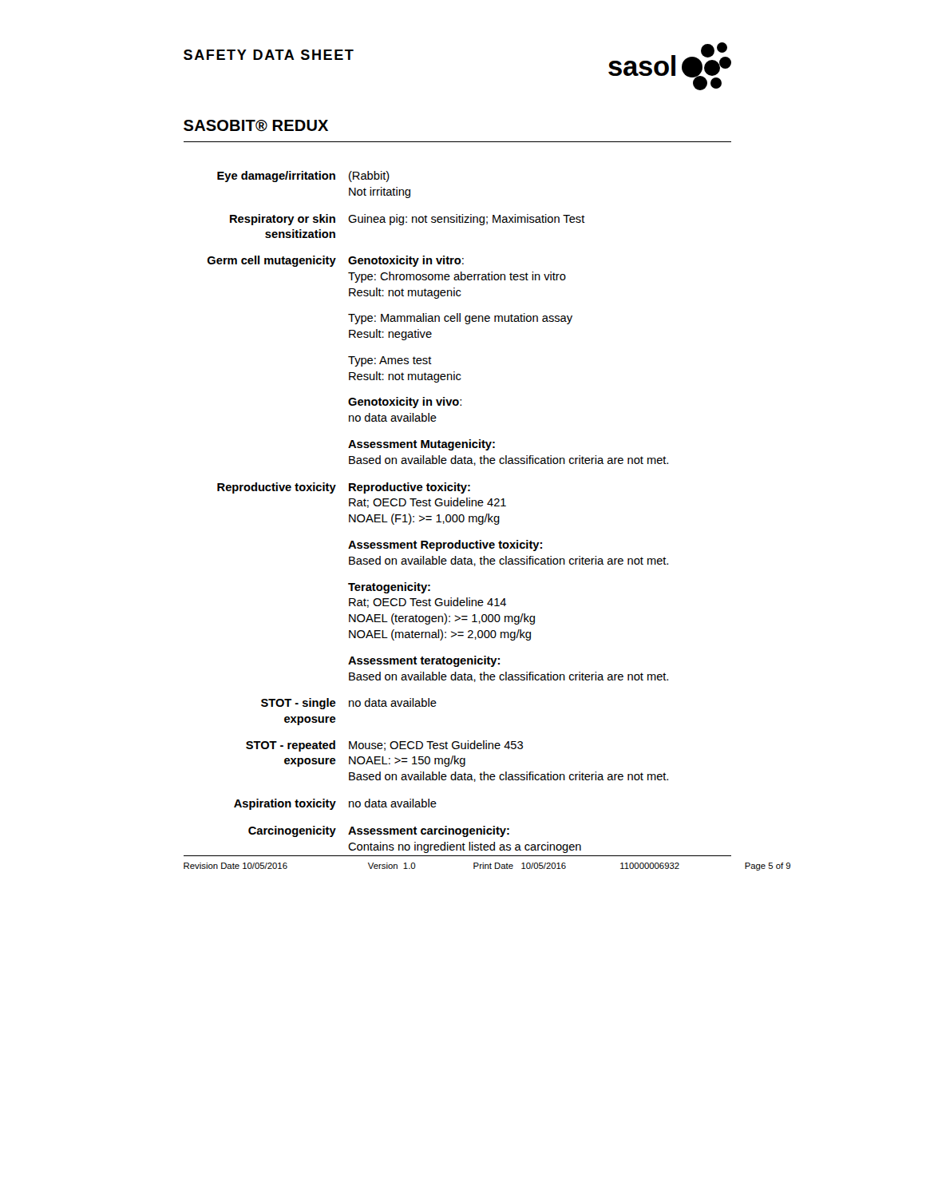SAFETY DATA SHEET
sasol
SASOBIT® REDUX
| Eye damage/irritation | (Rabbit) Not irritating |
| Respiratory or skin sensitization | Guinea pig: not sensitizing; Maximisation Test |
| Germ cell mutagenicity | Genotoxicity in vitro : Type: Chromosome aberration test in vitro Result: not mutagenic Type: Mammalian cell gene mutation assay Result: negative Type: Ames test Result: not mutagenic Genotoxicity in vivo : no data available Assessment Mutagenicity: Based on available data, the classification criteria are not met. |
| Reproductive toxicity | Reproductive toxicity: Rat; OECD Test Guideline 421 NOAEL (F1): >= 1,000 mg/kg Assessment Reproductive toxicity: Based on available data, the classification criteria are not met. Teratogenicity: Rat; OECD Test Guideline 414 NOAEL (teratogen): >= 1,000 mg/kg NOAEL (maternal): >= 2,000 mg/kg Assessment teratogenicity: Based on available data, the classification criteria are not met. |
| STOT - single exposure | no data available |
| STOT - repeated exposure | Mouse; OECD Test Guideline 453 NOAEL: >= 150 mg/kg Based on available data, the classification criteria are not met. |
| Aspiration toxicity | no data available |
| Carcinogenicity | Assessment carcinogenicity: Contains no ingredient listed as a carcinogen |
Revision Date 10/05/2016 Version 1.0 Print Date 10/05/2016 110000006932 Page 5 of 9